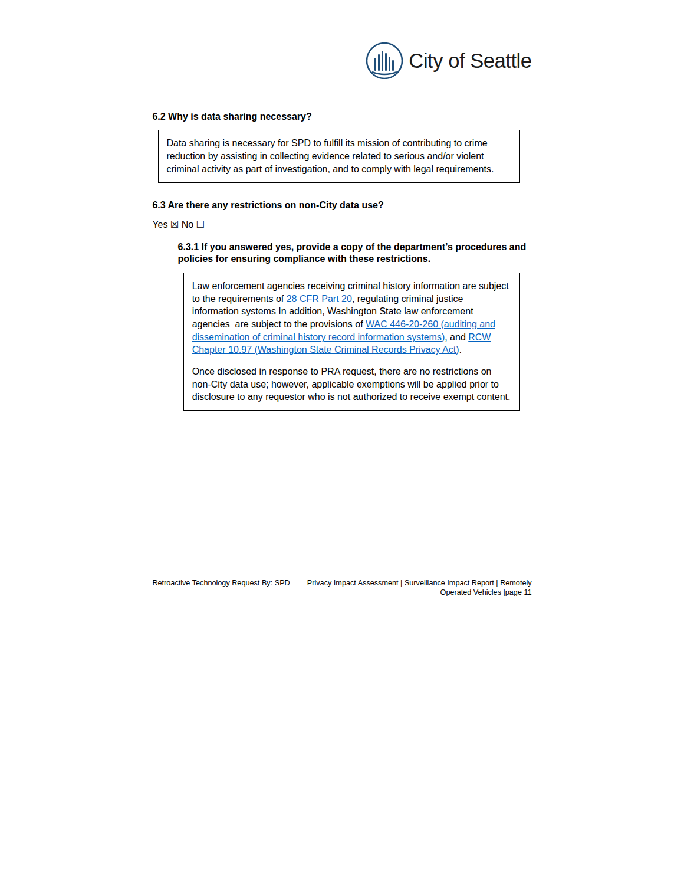City of Seattle
6.2 Why is data sharing necessary?
Data sharing is necessary for SPD to fulfill its mission of contributing to crime reduction by assisting in collecting evidence related to serious and/or violent criminal activity as part of investigation, and to comply with legal requirements.
6.3 Are there any restrictions on non-City data use?
Yes ☒ No ☐
6.3.1 If you answered yes, provide a copy of the department’s procedures and policies for ensuring compliance with these restrictions.
Law enforcement agencies receiving criminal history information are subject to the requirements of 28 CFR Part 20, regulating criminal justice information systems In addition, Washington State law enforcement agencies are subject to the provisions of WAC 446-20-260 (auditing and dissemination of criminal history record information systems), and RCW Chapter 10.97 (Washington State Criminal Records Privacy Act).
Once disclosed in response to PRA request, there are no restrictions on non-City data use; however, applicable exemptions will be applied prior to disclosure to any requestor who is not authorized to receive exempt content.
Retroactive Technology Request By: SPD
Privacy Impact Assessment | Surveillance Impact Report | Remotely Operated Vehicles |page 11